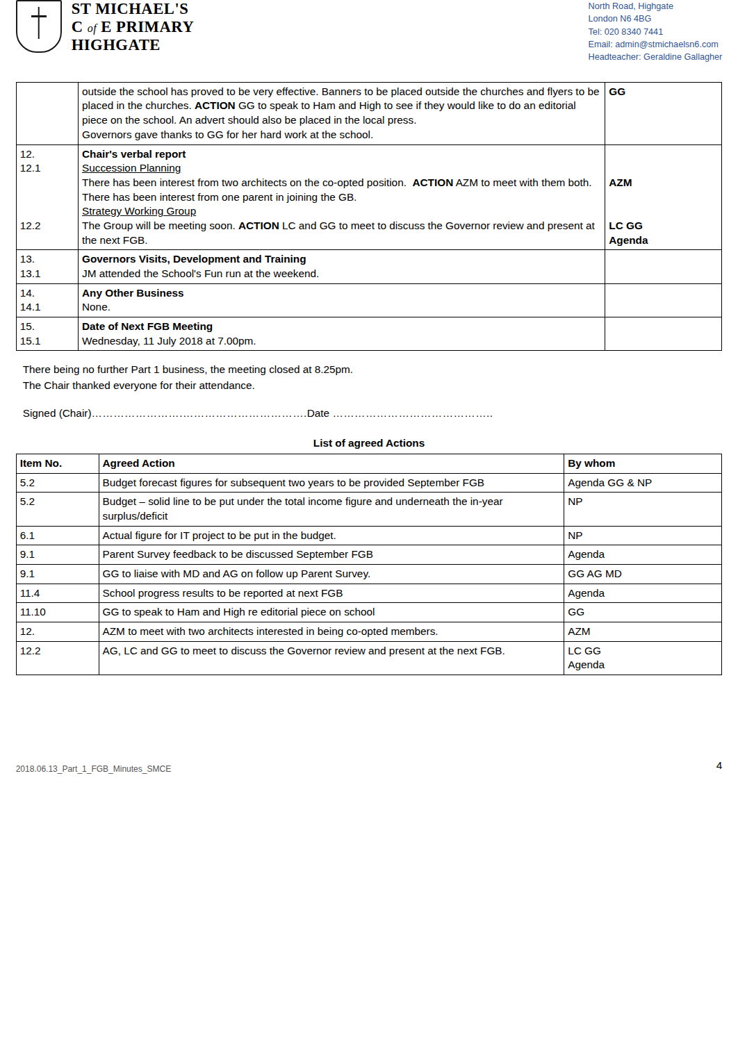ST MICHAEL'S
C of E PRIMARY
HIGHGATE
North Road, Highgate
London N6 4BG
Tel: 020 8340 7441
Email: admin@stmichaelsn6.com
Headteacher: Geraldine Gallagher
| | outside the school has proved to be very effective. Banners to be placed outside the churches and flyers to be placed in the churches. ACTION GG to speak to Ham and High to see if they would like to do an editorial piece on the school. An advert should also be placed in the local press. Governors gave thanks to GG for her hard work at the school. | GG |
| 12. 12.1 12.2 | Chair's verbal report Succession Planning There has been interest from two architects on the co-opted position. ACTION AZM to meet with them both. There has been interest from one parent in joining the GB. Strategy Working Group The Group will be meeting soon. ACTION LC and GG to meet to discuss the Governor review and present at the next FGB. | AZM LC GG Agenda |
| 13. 13.1 | Governors Visits, Development and Training JM attended the School's Fun run at the weekend. | |
| 14. 14.1 | Any Other Business None. | |
| 15. 15.1 | Date of Next FGB Meeting Wednesday, 11 July 2018 at 7.00pm. | |
There being no further Part 1 business, the meeting closed at 8.25pm.
The Chair thanked everyone for their attendance.
Signed (Chair)…………………….……………………………. Date ……………………………………..
List of agreed Actions
| Item No. | Agreed Action | By whom |
| --- | --- | --- |
| 5.2 | Budget forecast figures for subsequent two years to be provided September FGB | Agenda GG & NP |
| 5.2 | Budget – solid line to be put under the total income figure and underneath the in-year surplus/deficit | NP |
| 6.1 | Actual figure for IT project to be put in the budget. | NP |
| 9.1 | Parent Survey feedback to be discussed September FGB | Agenda |
| 9.1 | GG to liaise with MD and AG on follow up Parent Survey. | GG AG MD |
| 11.4 | School progress results to be reported at next FGB | Agenda |
| 11.10 | GG to speak to Ham and High re editorial piece on school | GG |
| 12. | AZM to meet with two architects interested in being co-opted members. | AZM |
| 12.2 | AG, LC and GG to meet to discuss the Governor review and present at the next FGB. | LC GG Agenda |
2018.06.13_Part_1_FGB_Minutes_SMCE
4